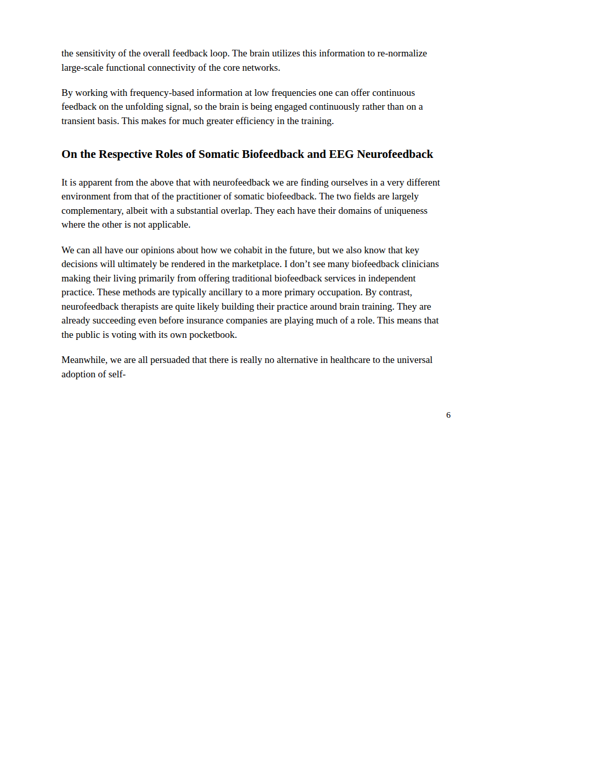the sensitivity of the overall feedback loop. The brain utilizes this information to re-normalize large-scale functional connectivity of the core networks.
By working with frequency-based information at low frequencies one can offer continuous feedback on the unfolding signal, so the brain is being engaged continuously rather than on a transient basis. This makes for much greater efficiency in the training.
On the Respective Roles of Somatic Biofeedback and EEG Neurofeedback
It is apparent from the above that with neurofeedback we are finding ourselves in a very different environment from that of the practitioner of somatic biofeedback. The two fields are largely complementary, albeit with a substantial overlap. They each have their domains of uniqueness where the other is not applicable.
We can all have our opinions about how we cohabit in the future, but we also know that key decisions will ultimately be rendered in the marketplace. I don’t see many biofeedback clinicians making their living primarily from offering traditional biofeedback services in independent practice. These methods are typically ancillary to a more primary occupation. By contrast, neurofeedback therapists are quite likely building their practice around brain training. They are already succeeding even before insurance companies are playing much of a role. This means that the public is voting with its own pocketbook.
Meanwhile, we are all persuaded that there is really no alternative in healthcare to the universal adoption of self-
6